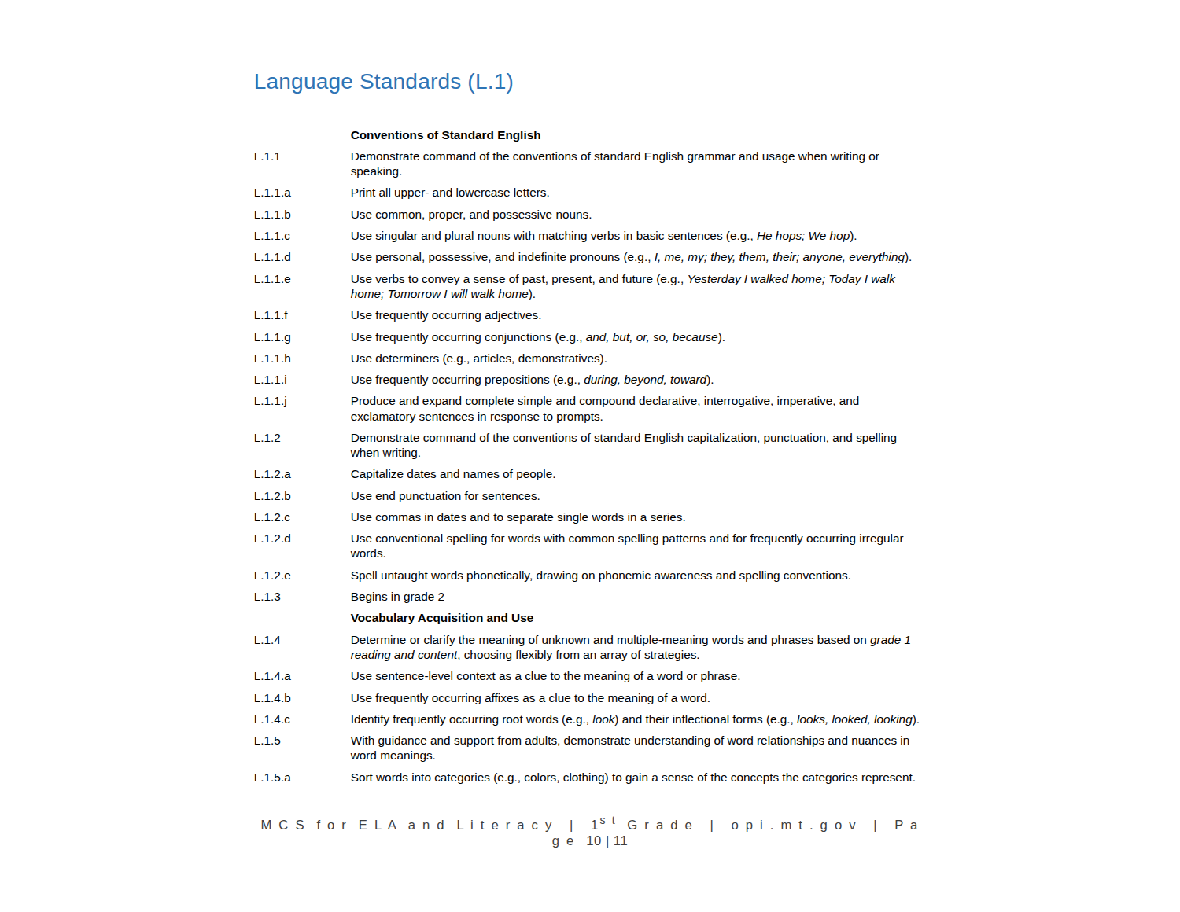Language Standards (L.1)
| | Conventions of Standard English |
| L.1.1 | Demonstrate command of the conventions of standard English grammar and usage when writing or speaking. |
| L.1.1.a | Print all upper- and lowercase letters. |
| L.1.1.b | Use common, proper, and possessive nouns. |
| L.1.1.c | Use singular and plural nouns with matching verbs in basic sentences (e.g., He hops; We hop ). |
| L.1.1.d | Use personal, possessive, and indefinite pronouns (e.g., I, me, my; they, them, their; anyone, everything ). |
| L.1.1.e | Use verbs to convey a sense of past, present, and future (e.g., Yesterday I walked home; Today I walk home; Tomorrow I will walk home ). |
| L.1.1.f | Use frequently occurring adjectives. |
| L.1.1.g | Use frequently occurring conjunctions (e.g., and, but, or, so, because ). |
| L.1.1.h | Use determiners (e.g., articles, demonstratives). |
| L.1.1.i | Use frequently occurring prepositions (e.g., during, beyond, toward ). |
| L.1.1.j | Produce and expand complete simple and compound declarative, interrogative, imperative, and exclamatory sentences in response to prompts. |
| L.1.2 | Demonstrate command of the conventions of standard English capitalization, punctuation, and spelling when writing. |
| L.1.2.a | Capitalize dates and names of people. |
| L.1.2.b | Use end punctuation for sentences. |
| L.1.2.c | Use commas in dates and to separate single words in a series. |
| L.1.2.d | Use conventional spelling for words with common spelling patterns and for frequently occurring irregular words. |
| L.1.2.e | Spell untaught words phonetically, drawing on phonemic awareness and spelling conventions. |
| L.1.3 | Begins in grade 2 |
| | Vocabulary Acquisition and Use |
| L.1.4 | Determine or clarify the meaning of unknown and multiple-meaning words and phrases based on grade 1 reading and content , choosing flexibly from an array of strategies. |
| L.1.4.a | Use sentence-level context as a clue to the meaning of a word or phrase. |
| L.1.4.b | Use frequently occurring affixes as a clue to the meaning of a word. |
| L.1.4.c | Identify frequently occurring root words (e.g., look ) and their inflectional forms (e.g., looks, looked, looking ). |
| L.1.5 | With guidance and support from adults, demonstrate understanding of word relationships and nuances in word meanings. |
| L.1.5.a | Sort words into categories (e.g., colors, clothing) to gain a sense of the concepts the categories represent. |
M C S f o r E L A a n d L i t e r a c y | 1s t G r a d e | o p i . m t . g o v | P a g e 10 | 11